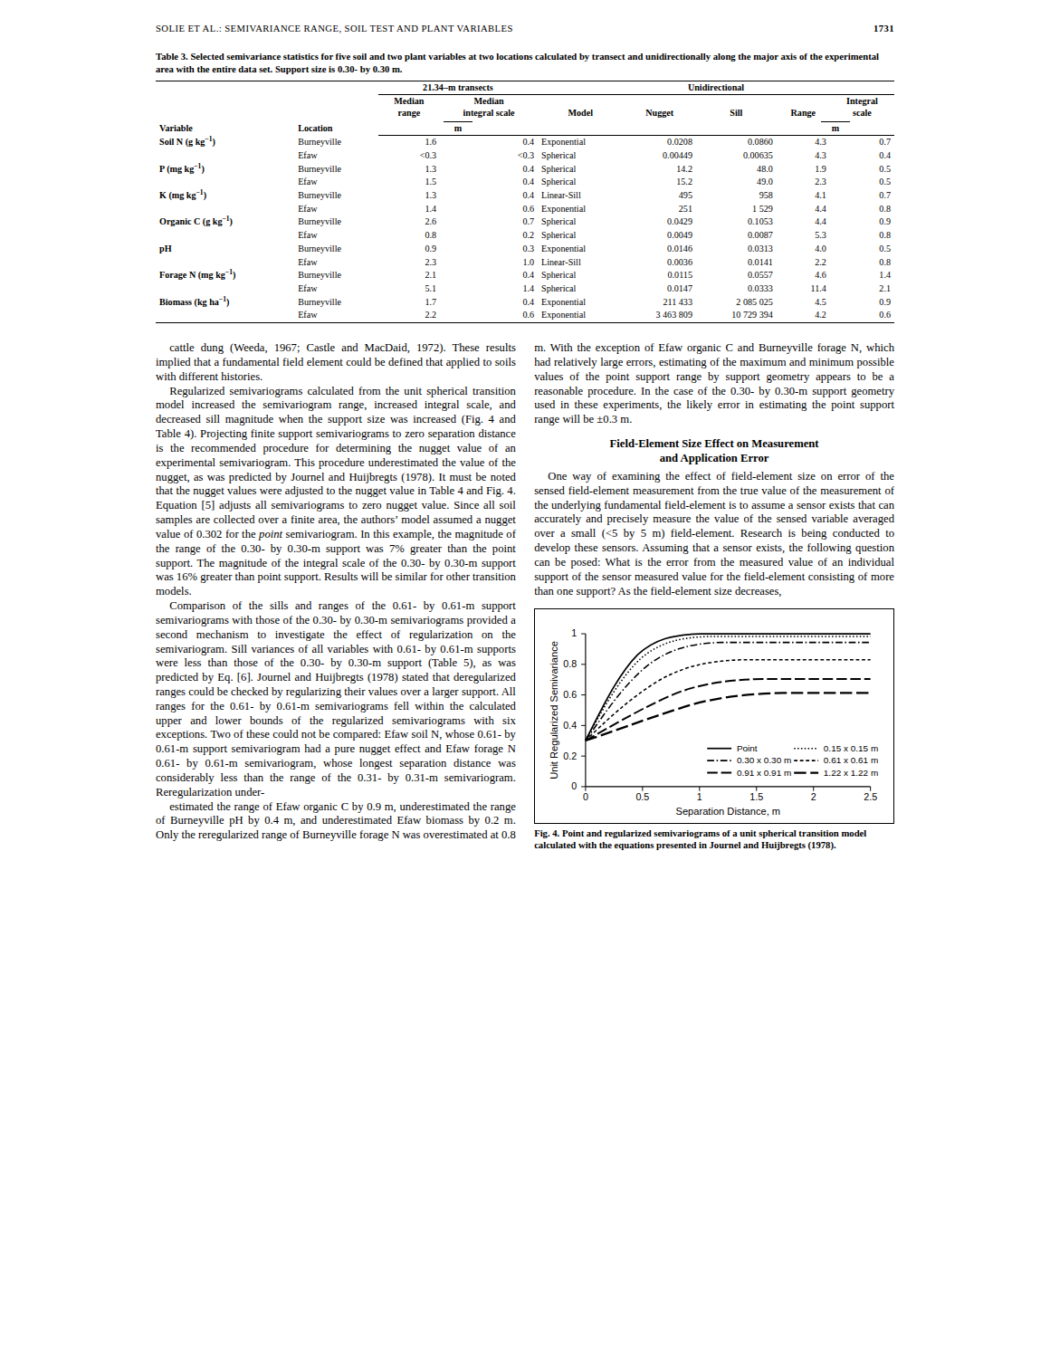Solie et al.: Semivariance Range, Soil Test and Plant Variables 1731
Table 3. Selected semivariance statistics for five soil and two plant variables at two locations calculated by transect and unidirectionally along the major axis of the experimental area with the entire data set. Support size is 0.30- by 0.30 m.
| Variable | Location | 21.34–m transects | Unidirectional |
| --- | --- | --- | --- |
| Median range | Median integral scale | Model | Nugget | Sill | Range | Integral scale |
| m | | | | m |
| Soil N (g kg −1 ) | Burneyville | 1.6 | 0.4 | Exponential | 0.0208 | 0.0860 | 4.3 | 0.7 |
| | Efaw | <0.3 | <0.3 | Spherical | 0.00449 | 0.00635 | 4.3 | 0.4 |
| P (mg kg −1 ) | Burneyville | 1.3 | 0.4 | Spherical | 14.2 | 48.0 | 1.9 | 0.5 |
| | Efaw | 1.5 | 0.4 | Spherical | 15.2 | 49.0 | 2.3 | 0.5 |
| K (mg kg −1 ) | Burneyville | 1.3 | 0.4 | Linear-Sill | 495 | 958 | 4.1 | 0.7 |
| | Efaw | 1.4 | 0.6 | Exponential | 251 | 1 529 | 4.4 | 0.8 |
| Organic C (g kg −1 ) | Burneyville | 2.6 | 0.7 | Spherical | 0.0429 | 0.1053 | 4.4 | 0.9 |
| | Efaw | 0.8 | 0.2 | Spherical | 0.0049 | 0.0087 | 5.3 | 0.8 |
| pH | Burneyville | 0.9 | 0.3 | Exponential | 0.0146 | 0.0313 | 4.0 | 0.5 |
| | Efaw | 2.3 | 1.0 | Linear-Sill | 0.0036 | 0.0141 | 2.2 | 0.8 |
| Forage N (mg kg −1 ) | Burneyville | 2.1 | 0.4 | Spherical | 0.0115 | 0.0557 | 4.6 | 1.4 |
| | Efaw | 5.1 | 1.4 | Spherical | 0.0147 | 0.0333 | 11.4 | 2.1 |
| Biomass (kg ha −1 ) | Burneyville | 1.7 | 0.4 | Exponential | 211 433 | 2 085 025 | 4.5 | 0.9 |
| | Efaw | 2.2 | 0.6 | Exponential | 3 463 809 | 10 729 394 | 4.2 | 0.6 |
cattle dung (Weeda, 1967; Castle and MacDaid, 1972). These results implied that a fundamental field element could be defined that applied to soils with different histories.
Regularized semivariograms calculated from the unit spherical transition model increased the semivariogram range, increased integral scale, and decreased sill magnitude when the support size was increased (Fig. 4 and Table 4). Projecting finite support semivariograms to zero separation distance is the recommended procedure for determining the nugget value of an experimental semivariogram. This procedure underestimated the value of the nugget, as was predicted by Journel and Huijbregts (1978). It must be noted that the nugget values were adjusted to the nugget value in Table 4 and Fig. 4. Equation [5] adjusts all semivariograms to zero nugget value. Since all soil samples are collected over a finite area, the authors’ model assumed a nugget value of 0.302 for the point semivariogram. In this example, the magnitude of the range of the 0.30- by 0.30-m support was 7% greater than the point support. The magnitude of the integral scale of the 0.30- by 0.30-m support was 16% greater than point support. Results will be similar for other transition models.
Comparison of the sills and ranges of the 0.61- by 0.61-m support semivariograms with those of the 0.30- by 0.30-m semivariograms provided a second mechanism to investigate the effect of regularization on the semivariogram. Sill variances of all variables with 0.61- by 0.61-m supports were less than those of the 0.30- by 0.30-m support (Table 5), as was predicted by Eq. [6]. Journel and Huijbregts (1978) stated that deregularized ranges could be checked by regularizing their values over a larger support. All ranges for the 0.61- by 0.61-m semivariograms fell within the calculated upper and lower bounds of the regularized semivariograms with six exceptions. Two of these could not be compared: Efaw soil N, whose 0.61- by 0.61-m support semivariogram had a pure nugget effect and Efaw forage N 0.61- by 0.61-m semivariogram, whose longest separation distance was considerably less than the range of the 0.31- by 0.31-m semivariogram. Reregularization under-
estimated the range of Efaw organic C by 0.9 m, underestimated the range of Burneyville pH by 0.4 m, and underestimated Efaw biomass by 0.2 m. Only the reregularized range of Burneyville forage N was overestimated at 0.8 m. With the exception of Efaw organic C and Burneyville forage N, which had relatively large errors, estimating of the maximum and minimum possible values of the point support range by support geometry appears to be a reasonable procedure. In the case of the 0.30- by 0.30-m support geometry used in these experiments, the likely error in estimating the point support range will be ±0.3 m.
Field-Element Size Effect on Measurement
and Application Error
One way of examining the effect of field-element size on error of the sensed field-element measurement from the true value of the measurement of the underlying fundamental field-element is to assume a sensor exists that can accurately and precisely measure the value of the sensed variable averaged over a small (<5 by 5 m) field-element. Research is being conducted to develop these sensors. Assuming that a sensor exists, the following question can be posed: What is the error from the measured value of an individual support of the sensor measured value for the field-element consisting of more than one support? As the field-element size decreases,
0 0.2 0.4 0.6 0.8 1 0 0.5 1 1.5 2 2.5 Unit Regularized Semivariance Separation Distance, m Point 0.30 x 0.30 m 0.91 x 0.91 m 0.15 x 0.15 m 0.61 x 0.61 m 1.22 x 1.22 m
Fig. 4. Point and regularized semivariograms of a unit spherical transition model calculated with the equations presented in Journel and Huijbregts (1978).